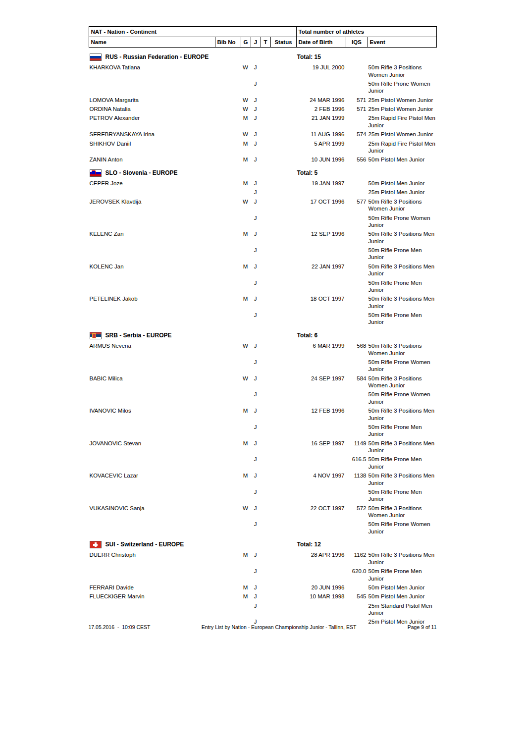| NAT - Nation - Continent | Total number of athletes |
| Name | Bib No | G | J | T | Status | Date of Birth | IQS | Event |
| RUS - Russian Federation - EUROPE | Total: 15 |
| KHARKOVA Tatiana | | W | J | | | 19 JUL 2000 | | 50m Rifle 3 Positions Women Junior |
| | | | J | | | | | 50m Rifle Prone Women Junior |
| LOMOVA Margarita | | W | J | | | 24 MAR 1996 | 571 | 25m Pistol Women Junior |
| ORDINA Natalia | | W | J | | | 2 FEB 1996 | 571 | 25m Pistol Women Junior |
| PETROV Alexander | | M | J | | | 21 JAN 1999 | | 25m Rapid Fire Pistol Men Junior |
| SEREBRYANSKAYA Irina | | W | J | | | 11 AUG 1996 | 574 | 25m Pistol Women Junior |
| SHIKHOV Daniil | | M | J | | | 5 APR 1999 | | 25m Rapid Fire Pistol Men Junior |
| ZANIN Anton | | M | J | | | 10 JUN 1996 | 556 | 50m Pistol Men Junior |
| SLO - Slovenia - EUROPE | Total: 5 |
| CEPER Joze | | M | J | | | 19 JAN 1997 | | 50m Pistol Men Junior |
| | | | J | | | | | 25m Pistol Men Junior |
| JEROVSEK Klavdija | | W | J | | | 17 OCT 1996 | 577 | 50m Rifle 3 Positions Women Junior |
| | | | J | | | | | 50m Rifle Prone Women Junior |
| KELENC Zan | | M | J | | | 12 SEP 1996 | | 50m Rifle 3 Positions Men Junior |
| | | | J | | | | | 50m Rifle Prone Men Junior |
| KOLENC Jan | | M | J | | | 22 JAN 1997 | | 50m Rifle 3 Positions Men Junior |
| | | | J | | | | | 50m Rifle Prone Men Junior |
| PETELINEK Jakob | | M | J | | | 18 OCT 1997 | | 50m Rifle 3 Positions Men Junior |
| | | | J | | | | | 50m Rifle Prone Men Junior |
| SRB - Serbia - EUROPE | Total: 6 |
| ARMUS Nevena | | W | J | | | 6 MAR 1999 | 568 | 50m Rifle 3 Positions Women Junior |
| | | | J | | | | | 50m Rifle Prone Women Junior |
| BABIC Milica | | W | J | | | 24 SEP 1997 | 584 | 50m Rifle 3 Positions Women Junior |
| | | | J | | | | | 50m Rifle Prone Women Junior |
| IVANOVIC Milos | | M | J | | | 12 FEB 1996 | | 50m Rifle 3 Positions Men Junior |
| | | | J | | | | | 50m Rifle Prone Men Junior |
| JOVANOVIC Stevan | | M | J | | | 16 SEP 1997 | 1149 | 50m Rifle 3 Positions Men Junior |
| | | | J | | | | 616.5 | 50m Rifle Prone Men Junior |
| KOVACEVIC Lazar | | M | J | | | 4 NOV 1997 | 1138 | 50m Rifle 3 Positions Men Junior |
| | | | J | | | | | 50m Rifle Prone Men Junior |
| VUKASINOVIC Sanja | | W | J | | | 22 OCT 1997 | 572 | 50m Rifle 3 Positions Women Junior |
| | | | J | | | | | 50m Rifle Prone Women Junior |
| SUI - Switzerland - EUROPE | Total: 12 |
| DUERR Christoph | | M | J | | | 28 APR 1996 | 1162 | 50m Rifle 3 Positions Men Junior |
| | | | J | | | | 620.0 | 50m Rifle Prone Men Junior |
| FERRARI Davide | | M | J | | | 20 JUN 1996 | | 50m Pistol Men Junior |
| FLUECKIGER Marvin | | M | J | | | 10 MAR 1998 | 545 | 50m Pistol Men Junior |
| | | | J | | | | | 25m Standard Pistol Men Junior |
| | | | J | | | | | 25m Pistol Men Junior |
17.05.2016 - 10:09 CEST
Entry List by Nation - European Championship Junior - Tallinn, EST
Page 9 of 11